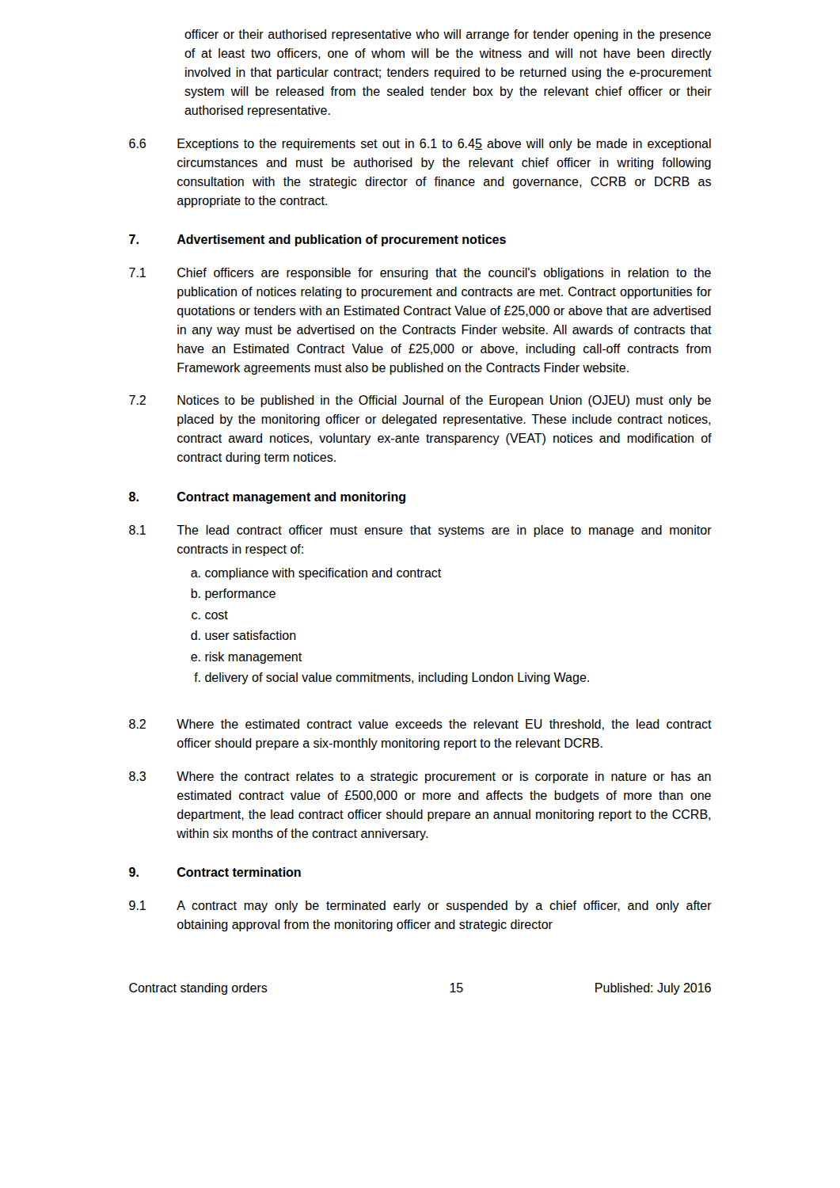officer or their authorised representative who will arrange for tender opening in the presence of at least two officers, one of whom will be the witness and will not have been directly involved in that particular contract; tenders required to be returned using the e-procurement system will be released from the sealed tender box by the relevant chief officer or their authorised representative.
6.6
Exceptions to the requirements set out in 6.1 to 6.45 above will only be made in exceptional circumstances and must be authorised by the relevant chief officer in writing following consultation with the strategic director of finance and governance, CCRB or DCRB as appropriate to the contract.
7. Advertisement and publication of procurement notices
7.1
Chief officers are responsible for ensuring that the council's obligations in relation to the publication of notices relating to procurement and contracts are met. Contract opportunities for quotations or tenders with an Estimated Contract Value of £25,000 or above that are advertised in any way must be advertised on the Contracts Finder website. All awards of contracts that have an Estimated Contract Value of £25,000 or above, including call-off contracts from Framework agreements must also be published on the Contracts Finder website.
7.2
Notices to be published in the Official Journal of the European Union (OJEU) must only be placed by the monitoring officer or delegated representative. These include contract notices, contract award notices, voluntary ex-ante transparency (VEAT) notices and modification of contract during term notices.
8. Contract management and monitoring
8.1
The lead contract officer must ensure that systems are in place to manage and monitor contracts in respect of:
compliance with specification and contract
performance
cost
user satisfaction
risk management
delivery of social value commitments, including London Living Wage.
8.2
Where the estimated contract value exceeds the relevant EU threshold, the lead contract officer should prepare a six-monthly monitoring report to the relevant DCRB.
8.3
Where the contract relates to a strategic procurement or is corporate in nature or has an estimated contract value of £500,000 or more and affects the budgets of more than one department, the lead contract officer should prepare an annual monitoring report to the CCRB, within six months of the contract anniversary.
9. Contract termination
9.1
A contract may only be terminated early or suspended by a chief officer, and only after obtaining approval from the monitoring officer and strategic director
Contract standing orders
15
Published: July 2016